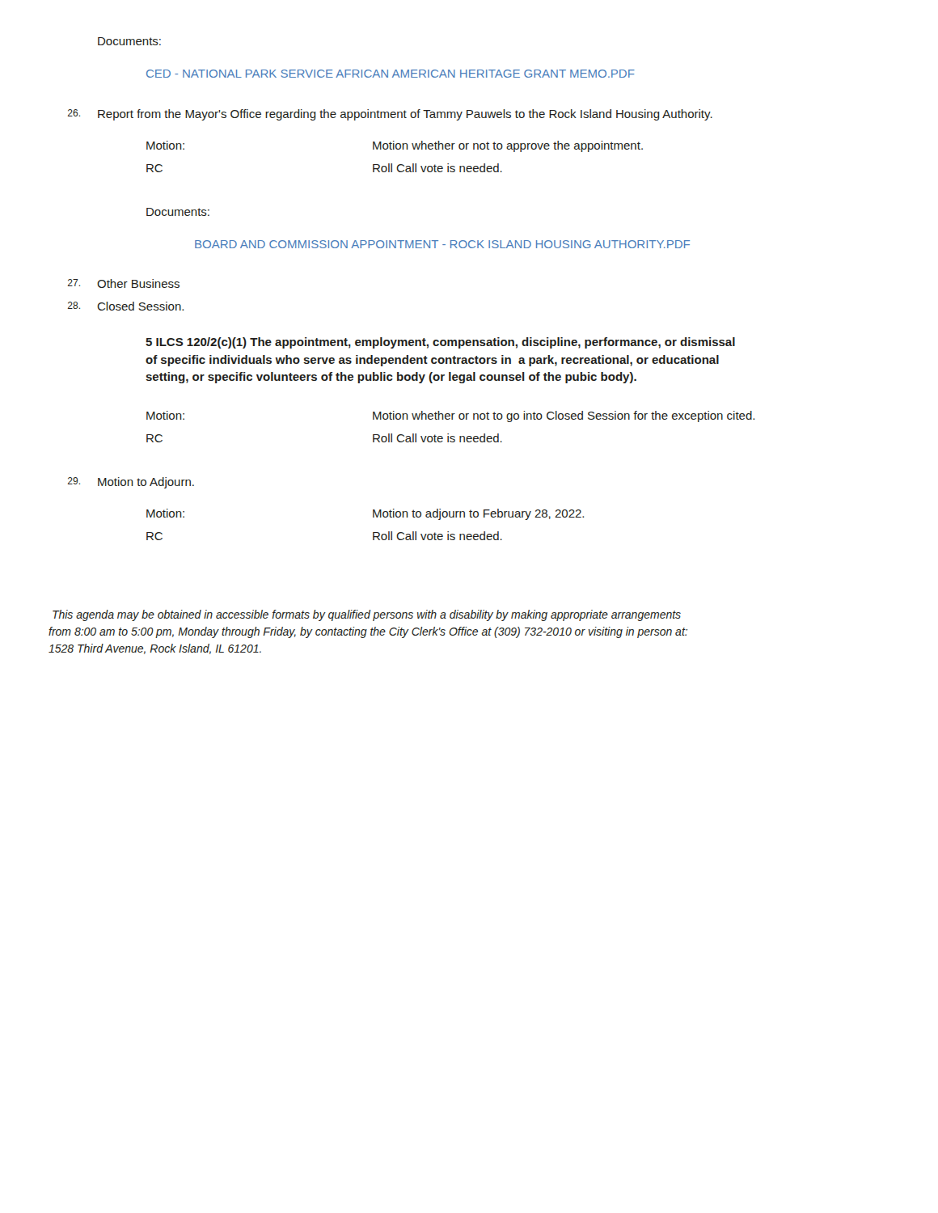Documents:
CED - NATIONAL PARK SERVICE AFRICAN AMERICAN HERITAGE GRANT MEMO.PDF
26. Report from the Mayor's Office regarding the appointment of Tammy Pauwels to the Rock Island Housing Authority.
| Motion: | Motion whether or not to approve the appointment. |
| RC | Roll Call vote is needed. |
Documents:
BOARD AND COMMISSION APPOINTMENT - ROCK ISLAND HOUSING AUTHORITY.PDF
27. Other Business
28. Closed Session.
5 ILCS 120/2(c)(1) The appointment, employment, compensation, discipline, performance, or dismissal of specific individuals who serve as independent contractors in a park, recreational, or educational setting, or specific volunteers of the public body (or legal counsel of the pubic body).
| Motion: | Motion whether or not to go into Closed Session for the exception cited. |
| RC | Roll Call vote is needed. |
29. Motion to Adjourn.
| Motion: | Motion to adjourn to February 28, 2022. |
| RC | Roll Call vote is needed. |
This agenda may be obtained in accessible formats by qualified persons with a disability by making appropriate arrangements from 8:00 am to 5:00 pm, Monday through Friday, by contacting the City Clerk's Office at (309) 732-2010 or visiting in person at: 1528 Third Avenue, Rock Island, IL 61201.